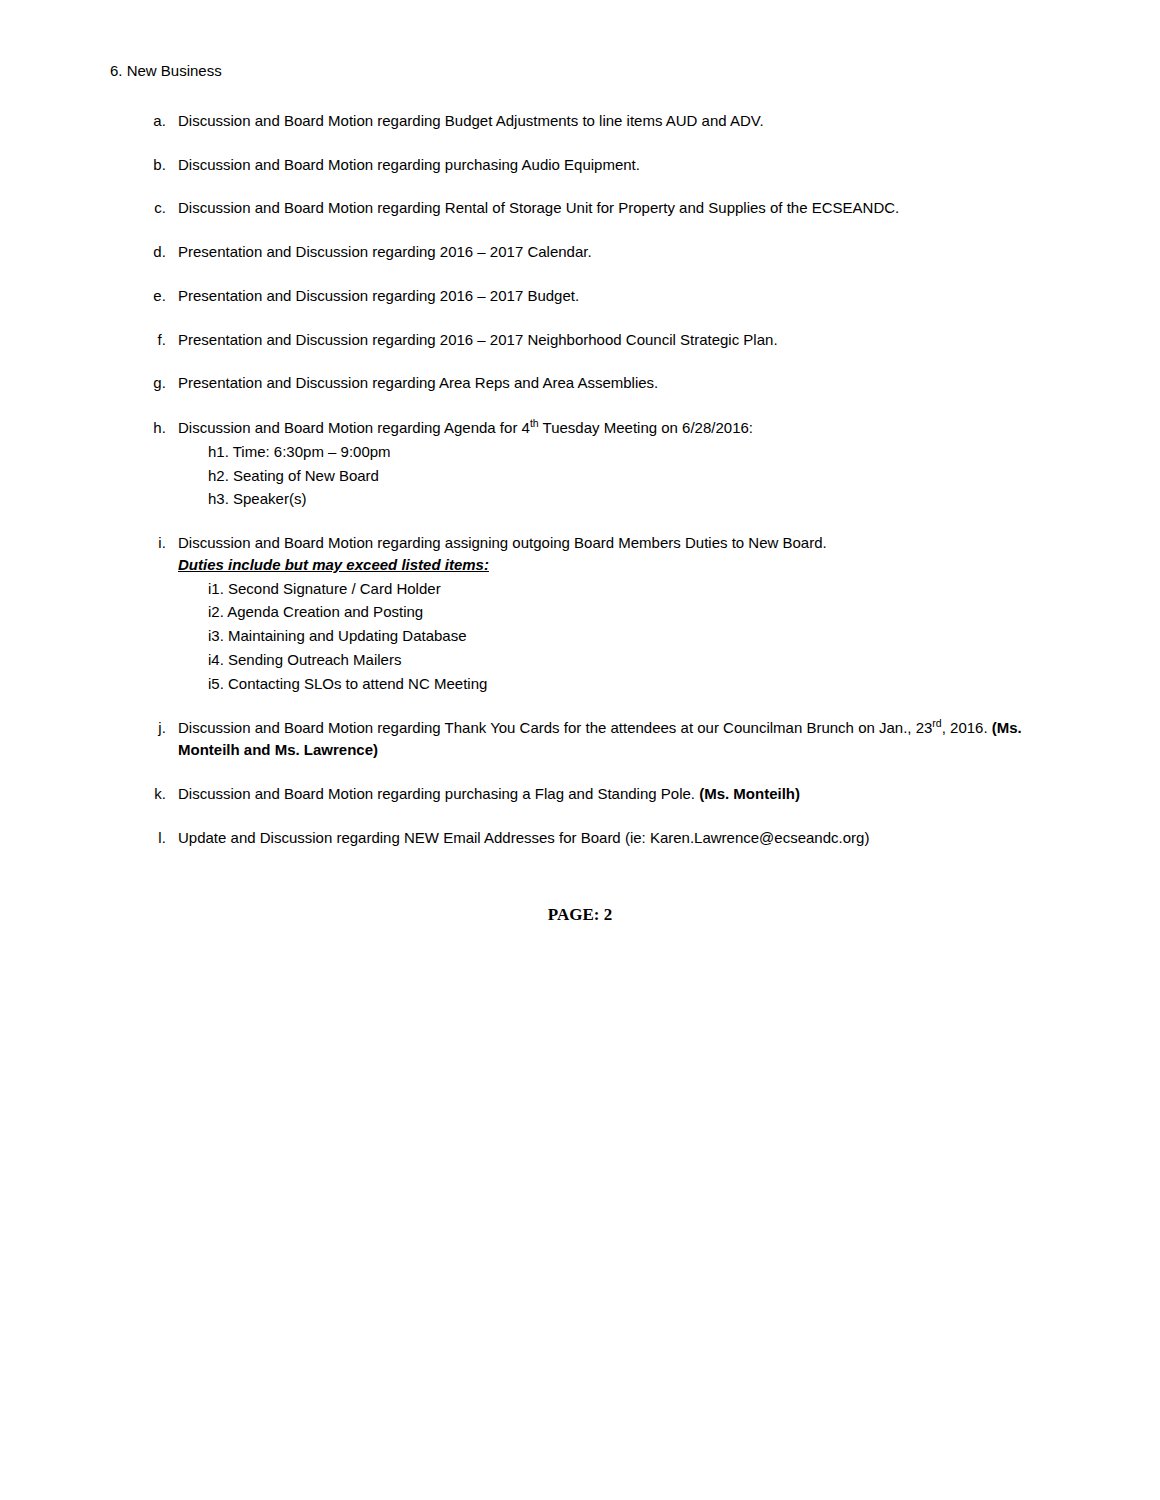6. New Business
Discussion and Board Motion regarding Budget Adjustments to line items AUD and ADV.
Discussion and Board Motion regarding purchasing Audio Equipment.
Discussion and Board Motion regarding Rental of Storage Unit for Property and Supplies of the ECSEANDC.
Presentation and Discussion regarding 2016 – 2017 Calendar.
Presentation and Discussion regarding 2016 – 2017 Budget.
Presentation and Discussion regarding 2016 – 2017 Neighborhood Council Strategic Plan.
Presentation and Discussion regarding Area Reps and Area Assemblies.
Discussion and Board Motion regarding Agenda for 4th Tuesday Meeting on 6/28/2016:
h1. Time: 6:30pm – 9:00pm
h2. Seating of New Board
h3. Speaker(s)
Discussion and Board Motion regarding assigning outgoing Board Members Duties to New Board.
Duties include but may exceed listed items:
i1. Second Signature / Card Holder
i2. Agenda Creation and Posting
i3. Maintaining and Updating Database
i4. Sending Outreach Mailers
i5. Contacting SLOs to attend NC Meeting
Discussion and Board Motion regarding Thank You Cards for the attendees at our Councilman Brunch on Jan., 23rd, 2016. (Ms. Monteilh and Ms. Lawrence)
Discussion and Board Motion regarding purchasing a Flag and Standing Pole. (Ms. Monteilh)
Update and Discussion regarding NEW Email Addresses for Board (ie: Karen.Lawrence@ecseandc.org)
PAGE: 2